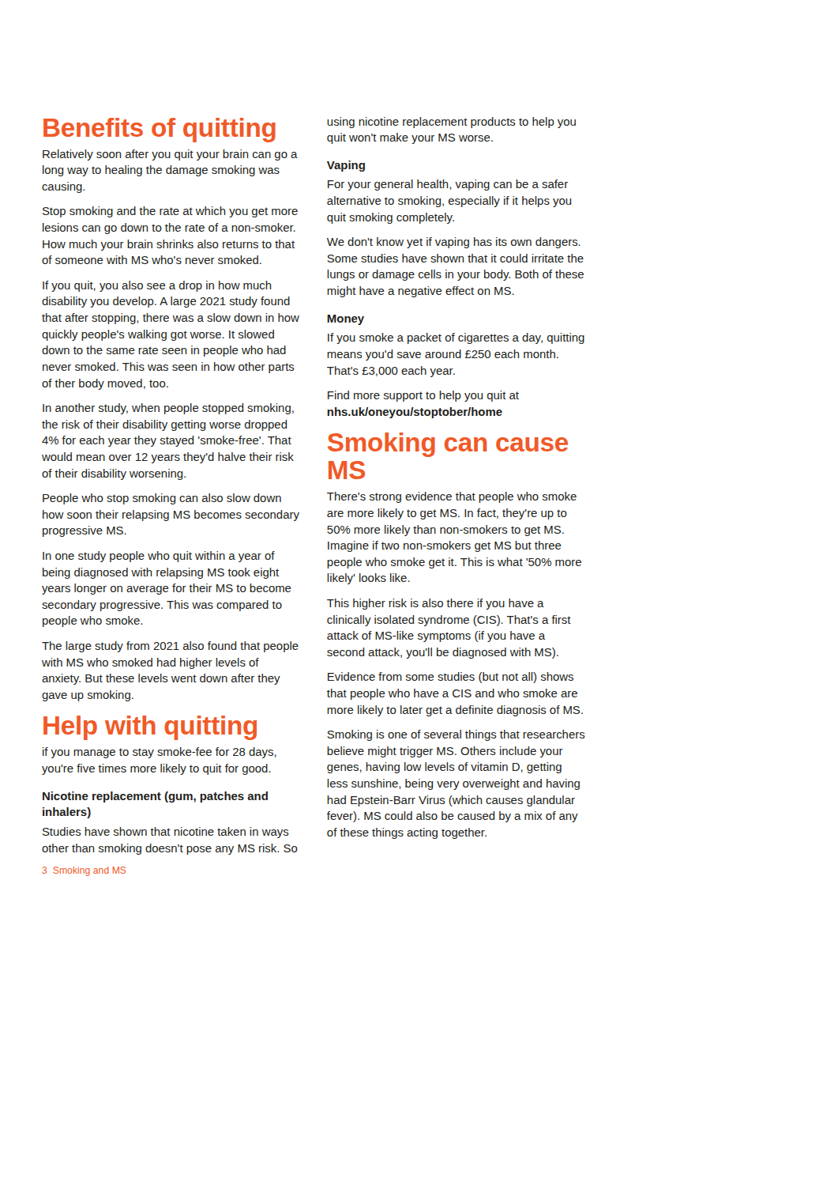Benefits of quitting
Relatively soon after you quit your brain can go a long way to healing the damage smoking was causing.
Stop smoking and the rate at which you get more lesions can go down to the rate of a non-smoker. How much your brain shrinks also returns to that of someone with MS who's never smoked.
If you quit, you also see a drop in how much disability you develop. A large 2021 study found that after stopping, there was a slow down in how quickly people's walking got worse. It slowed down to the same rate seen in people who had never smoked. This was seen in how other parts of ther body moved, too.
In another study, when people stopped smoking, the risk of their disability getting worse dropped 4% for each year they stayed 'smoke-free'. That would mean over 12 years they'd halve their risk of their disability worsening.
People who stop smoking can also slow down how soon their relapsing MS becomes secondary progressive MS.
In one study people who quit within a year of being diagnosed with relapsing MS took eight years longer on average for their MS to become secondary progressive. This was compared to people who smoke.
The large study from 2021 also found that people with MS who smoked had higher levels of anxiety. But these levels went down after they gave up smoking.
Help with quitting
if you manage to stay smoke-fee for 28 days, you're five times more likely to quit for good.
Nicotine replacement (gum, patches and inhalers)
Studies have shown that nicotine taken in ways other than smoking doesn't pose any MS risk. So using nicotine replacement products to help you quit won't make your MS worse.
Vaping
For your general health, vaping can be a safer alternative to smoking, especially if it helps you quit smoking completely.
We don't know yet if vaping has its own dangers. Some studies have shown that it could irritate the lungs or damage cells in your body. Both of these might have a negative effect on MS.
Money
If you smoke a packet of cigarettes a day, quitting means you'd save around £250 each month. That's £3,000 each year.
Find more support to help you quit at nhs.uk/oneyou/stoptober/home
Smoking can cause MS
There's strong evidence that people who smoke are more likely to get MS. In fact, they're up to 50% more likely than non-smokers to get MS. Imagine if two non-smokers get MS but three people who smoke get it. This is what '50% more likely' looks like.
This higher risk is also there if you have a clinically isolated syndrome (CIS). That's a first attack of MS-like symptoms (if you have a second attack, you'll be diagnosed with MS).
Evidence from some studies (but not all) shows that people who have a CIS and who smoke are more likely to later get a definite diagnosis of MS.
Smoking is one of several things that researchers believe might trigger MS. Others include your genes, having low levels of vitamin D, getting less sunshine, being very overweight and having had Epstein-Barr Virus (which causes glandular fever). MS could also be caused by a mix of any of these things acting together.
3 Smoking and MS